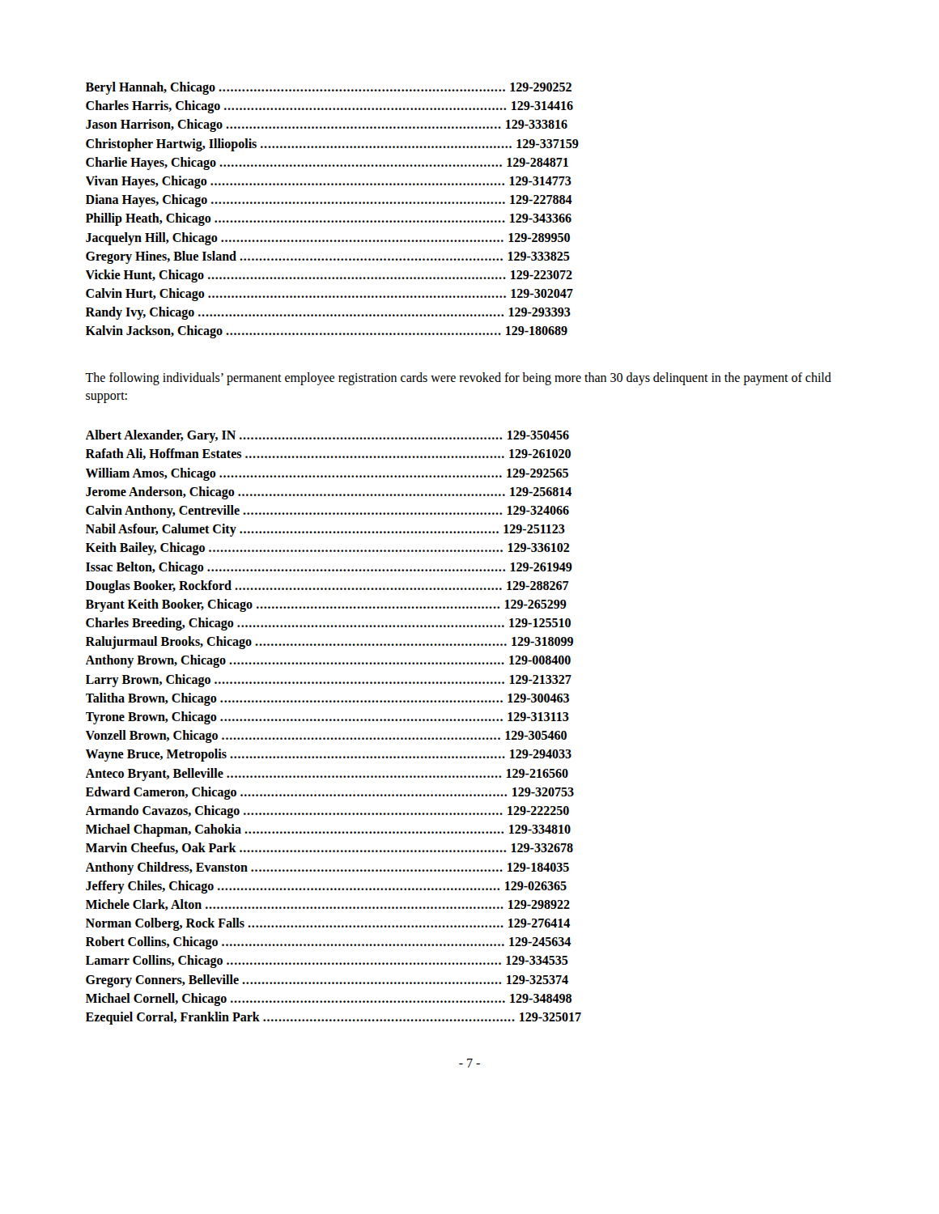Beryl Hannah, Chicago.......................................................................... 129-290252
Charles Harris, Chicago......................................................................... 129-314416
Jason Harrison, Chicago....................................................................... 129-333816
Christopher Hartwig, Illiopolis................................................................. 129-337159
Charlie Hayes, Chicago......................................................................... 129-284871
Vivan Hayes, Chicago............................................................................ 129-314773
Diana Hayes, Chicago............................................................................ 129-227884
Phillip Heath, Chicago........................................................................... 129-343366
Jacquelyn Hill, Chicago......................................................................... 129-289950
Gregory Hines, Blue Island.................................................................... 129-333825
Vickie Hunt, Chicago............................................................................. 129-223072
Calvin Hurt, Chicago............................................................................. 129-302047
Randy Ivy, Chicago............................................................................... 129-293393
Kalvin Jackson, Chicago....................................................................... 129-180689
The following individuals’ permanent employee registration cards were revoked for being more than 30 days delinquent in the payment of child support:
Albert Alexander, Gary, IN.................................................................... 129-350456
Rafath Ali, Hoffman Estates................................................................... 129-261020
William Amos, Chicago......................................................................... 129-292565
Jerome Anderson, Chicago..................................................................... 129-256814
Calvin Anthony, Centreville................................................................... 129-324066
Nabil Asfour, Calumet City................................................................... 129-251123
Keith Bailey, Chicago............................................................................ 129-336102
Issac Belton, Chicago............................................................................. 129-261949
Douglas Booker, Rockford..................................................................... 129-288267
Bryant Keith Booker, Chicago............................................................... 129-265299
Charles Breeding, Chicago..................................................................... 129-125510
Ralujurmaul Brooks, Chicago................................................................. 129-318099
Anthony Brown, Chicago....................................................................... 129-008400
Larry Brown, Chicago........................................................................... 129-213327
Talitha Brown, Chicago......................................................................... 129-300463
Tyrone Brown, Chicago......................................................................... 129-313113
Vonzell Brown, Chicago........................................................................ 129-305460
Wayne Bruce, Metropolis....................................................................... 129-294033
Anteco Bryant, Belleville....................................................................... 129-216560
Edward Cameron, Chicago..................................................................... 129-320753
Armando Cavazos, Chicago................................................................... 129-222250
Michael Chapman, Cahokia................................................................... 129-334810
Marvin Cheefus, Oak Park..................................................................... 129-332678
Anthony Childress, Evanston................................................................. 129-184035
Jeffery Chiles, Chicago......................................................................... 129-026365
Michele Clark, Alton............................................................................. 129-298922
Norman Colberg, Rock Falls.................................................................. 129-276414
Robert Collins, Chicago......................................................................... 129-245634
Lamarr Collins, Chicago....................................................................... 129-334535
Gregory Conners, Belleville................................................................... 129-325374
Michael Cornell, Chicago....................................................................... 129-348498
Ezequiel Corral, Franklin Park................................................................. 129-325017
- 7 -